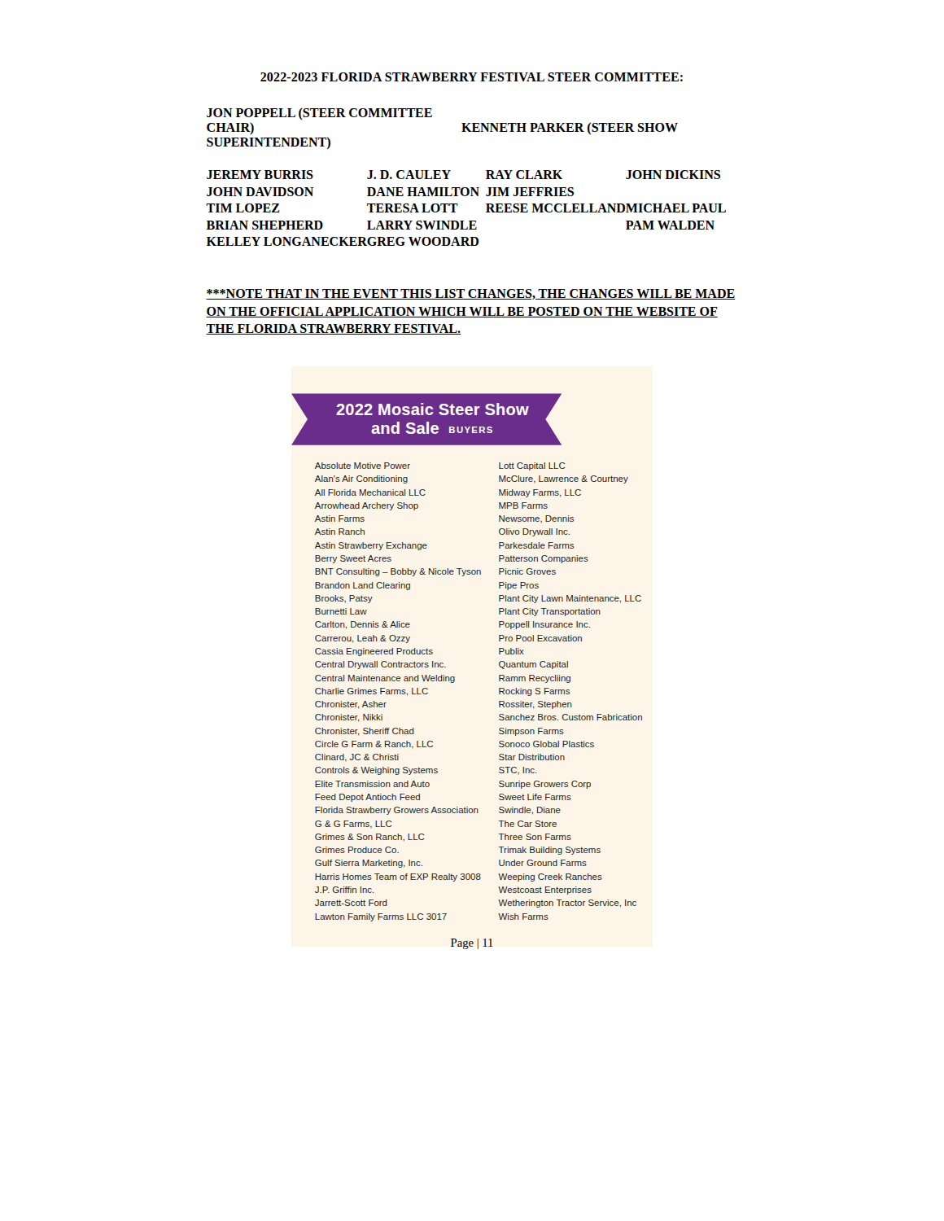2022-2023 Florida Strawberry Festival Steer Committee:
Jon Poppell (Steer Committee Chair) Kenneth Parker (Steer Show Superintendent)
| Jeremy Burris | J. D. Cauley | Ray Clark | John Dickins |
| John Davidson | Dane Hamilton | Jim Jeffries | |
| Tim Lopez | Teresa Lott | Reese McClelland | Michael Paul |
| Brian Shepherd | Larry Swindle | | Pam Walden |
| Kelley Longanecker | Greg Woodard | | |
***Note that in the event this list changes, the changes will be made on the official application which will be posted on the website of the Florida Strawberry Festival.
2022 Mosaic Steer Show and Sale BUYERS
Absolute Motive Power
Alan's Air Conditioning
All Florida Mechanical LLC
Arrowhead Archery Shop
Astin Farms
Astin Ranch
Astin Strawberry Exchange
Berry Sweet Acres
BNT Consulting – Bobby & Nicole Tyson
Brandon Land Clearing
Brooks, Patsy
Burnetti Law
Carlton, Dennis & Alice
Carrerou, Leah & Ozzy
Cassia Engineered Products
Central Drywall Contractors Inc.
Central Maintenance and Welding
Charlie Grimes Farms, LLC
Chronister, Asher
Chronister, Nikki
Chronister, Sheriff Chad
Circle G Farm & Ranch, LLC
Clinard, JC & Christi
Controls & Weighing Systems
Elite Transmission and Auto
Feed Depot Antioch Feed
Florida Strawberry Growers Association
G & G Farms, LLC
Grimes & Son Ranch, LLC
Grimes Produce Co.
Gulf Sierra Marketing, Inc.
Harris Homes Team of EXP Realty 3008
J.P. Griffin Inc.
Jarrett-Scott Ford
Lawton Family Farms LLC 3017
Lott Capital LLC
McClure, Lawrence & Courtney
Midway Farms, LLC
MPB Farms
Newsome, Dennis
Olivo Drywall Inc.
Parkesdale Farms
Patterson Companies
Picnic Groves
Pipe Pros
Plant City Lawn Maintenance, LLC
Plant City Transportation
Poppell Insurance Inc.
Pro Pool Excavation
Publix
Quantum Capital
Ramm Recycliing
Rocking S Farms
Rossiter, Stephen
Sanchez Bros. Custom Fabrication
Simpson Farms
Sonoco Global Plastics
Star Distribution
STC, Inc.
Sunripe Growers Corp
Sweet Life Farms
Swindle, Diane
The Car Store
Three Son Farms
Trimak Building Systems
Under Ground Farms
Weeping Creek Ranches
Westcoast Enterprises
Wetherington Tractor Service, Inc
Wish Farms
Page | 11